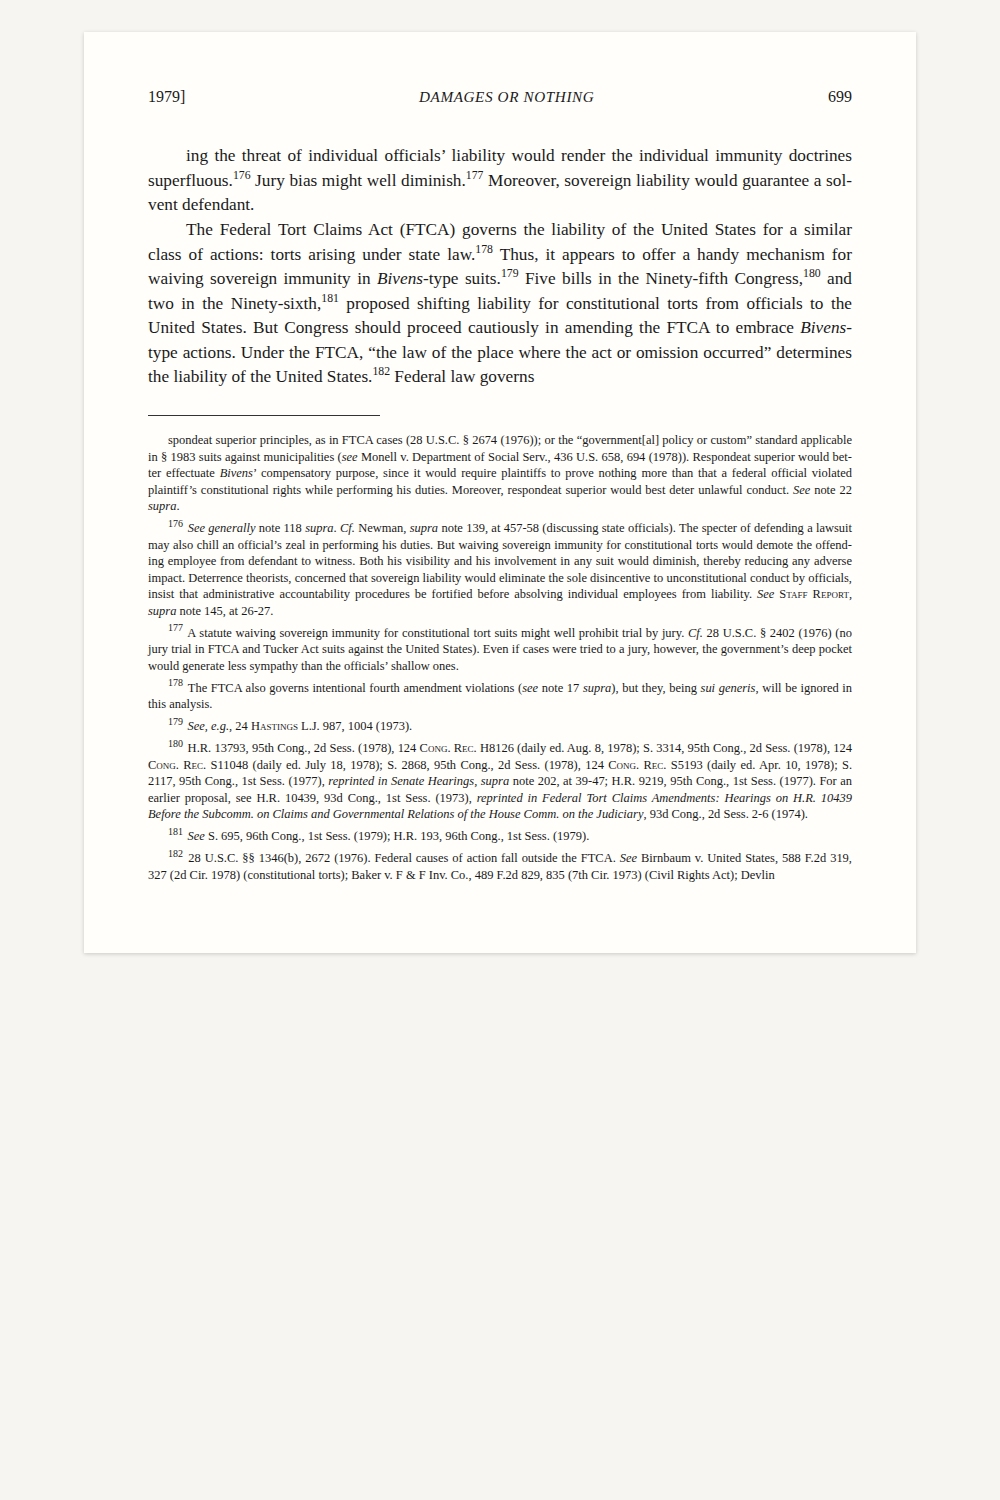1979] Damages or Nothing 699
ing the threat of individual officials’ liability would render the individual immunity doctrines superfluous.176 Jury bias might well diminish.177 Moreover, sovereign liability would guarantee a solvent defendant.
The Federal Tort Claims Act (FTCA) governs the liability of the United States for a similar class of actions: torts arising under state law.178 Thus, it appears to offer a handy mechanism for waiving sovereign immunity in Bivens-type suits.179 Five bills in the Ninety-fifth Congress,180 and two in the Ninety-sixth,181 proposed shifting liability for constitutional torts from officials to the United States. But Congress should proceed cautiously in amending the FTCA to embrace Bivens-type actions. Under the FTCA, “the law of the place where the act or omission occurred” determines the liability of the United States.182 Federal law governs
spondeat superior principles, as in FTCA cases (28 U.S.C. § 2674 (1976)); or the “government[al] policy or custom” standard applicable in § 1983 suits against municipalities (see Monell v. Department of Social Serv., 436 U.S. 658, 694 (1978)). Respondeat superior would better effectuate Bivens’ compensatory purpose, since it would require plaintiffs to prove nothing more than that a federal official violated plaintiff’s constitutional rights while performing his duties. Moreover, respondeat superior would best deter unlawful conduct. See note 22 supra.
176 See generally note 118 supra. Cf. Newman, supra note 139, at 457-58 (discussing state officials). The specter of defending a lawsuit may also chill an official’s zeal in performing his duties. But waiving sovereign immunity for constitutional torts would demote the offending employee from defendant to witness. Both his visibility and his involvement in any suit would diminish, thereby reducing any adverse impact. Deterrence theorists, concerned that sovereign liability would eliminate the sole disincentive to unconstitutional conduct by officials, insist that administrative accountability procedures be fortified before absolving individual employees from liability. See Staff Report, supra note 145, at 26-27.
177 A statute waiving sovereign immunity for constitutional tort suits might well prohibit trial by jury. Cf. 28 U.S.C. § 2402 (1976) (no jury trial in FTCA and Tucker Act suits against the United States). Even if cases were tried to a jury, however, the government’s deep pocket would generate less sympathy than the officials’ shallow ones.
178 The FTCA also governs intentional fourth amendment violations (see note 17 supra), but they, being sui generis, will be ignored in this analysis.
179 See, e.g., 24 Hastings L.J. 987, 1004 (1973).
180 H.R. 13793, 95th Cong., 2d Sess. (1978), 124 Cong. Rec. H8126 (daily ed. Aug. 8, 1978); S. 3314, 95th Cong., 2d Sess. (1978), 124 Cong. Rec. S11048 (daily ed. July 18, 1978); S. 2868, 95th Cong., 2d Sess. (1978), 124 Cong. Rec. S5193 (daily ed. Apr. 10, 1978); S. 2117, 95th Cong., 1st Sess. (1977), reprinted in Senate Hearings, supra note 202, at 39-47; H.R. 9219, 95th Cong., 1st Sess. (1977). For an earlier proposal, see H.R. 10439, 93d Cong., 1st Sess. (1973), reprinted in Federal Tort Claims Amendments: Hearings on H.R. 10439 Before the Subcomm. on Claims and Governmental Relations of the House Comm. on the Judiciary, 93d Cong., 2d Sess. 2-6 (1974).
181 See S. 695, 96th Cong., 1st Sess. (1979); H.R. 193, 96th Cong., 1st Sess. (1979).
182 28 U.S.C. §§ 1346(b), 2672 (1976). Federal causes of action fall outside the FTCA. See Birnbaum v. United States, 588 F.2d 319, 327 (2d Cir. 1978) (constitutional torts); Baker v. F & F Inv. Co., 489 F.2d 829, 835 (7th Cir. 1973) (Civil Rights Act); Devlin